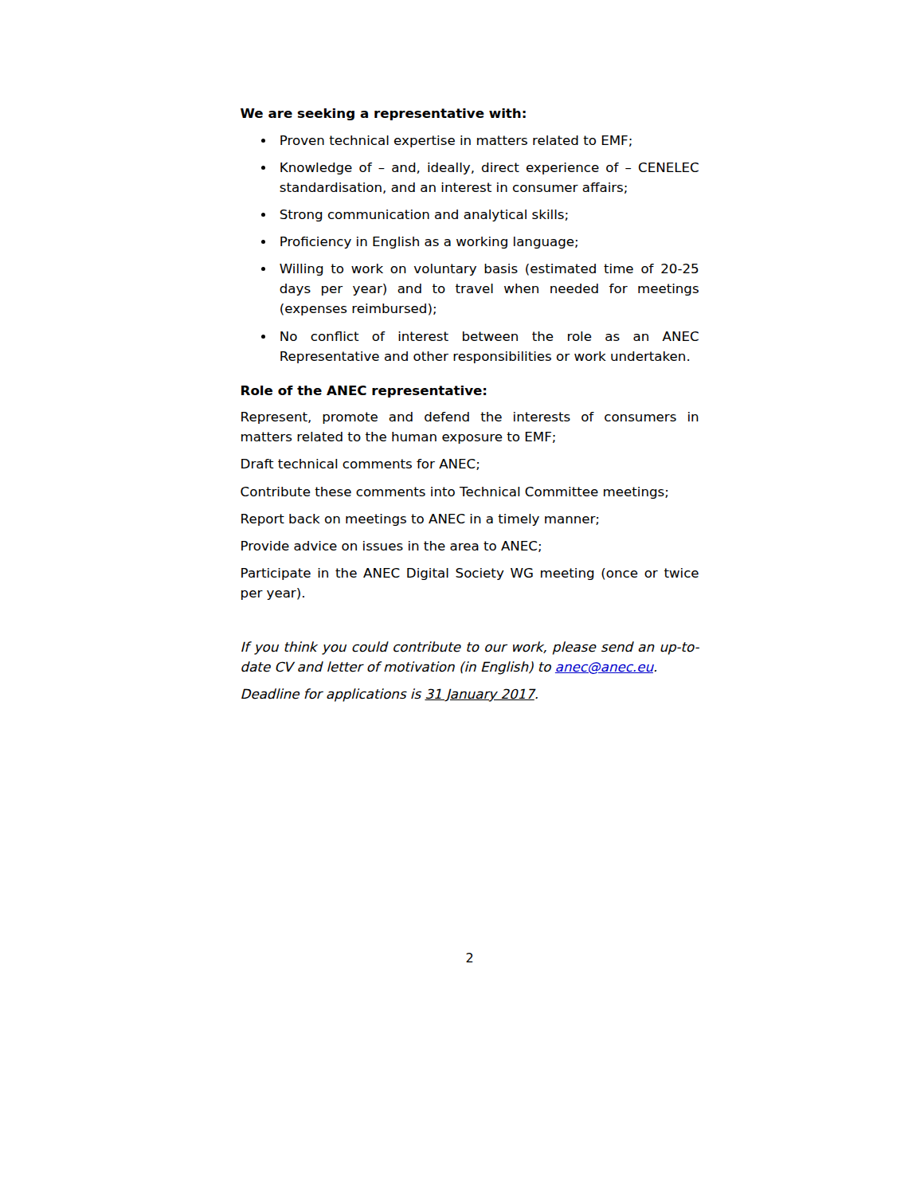We are seeking a representative with:
Proven technical expertise in matters related to EMF;
Knowledge of – and, ideally, direct experience of – CENELEC standardisation, and an interest in consumer affairs;
Strong communication and analytical skills;
Proficiency in English as a working language;
Willing to work on voluntary basis (estimated time of 20-25 days per year) and to travel when needed for meetings (expenses reimbursed);
No conflict of interest between the role as an ANEC Representative and other responsibilities or work undertaken.
Role of the ANEC representative:
Represent, promote and defend the interests of consumers in matters related to the human exposure to EMF;
Draft technical comments for ANEC;
Contribute these comments into Technical Committee meetings;
Report back on meetings to ANEC in a timely manner;
Provide advice on issues in the area to ANEC;
Participate in the ANEC Digital Society WG meeting (once or twice per year).
If you think you could contribute to our work, please send an up-to-date CV and letter of motivation (in English) to anec@anec.eu.
Deadline for applications is 31 January 2017.
2